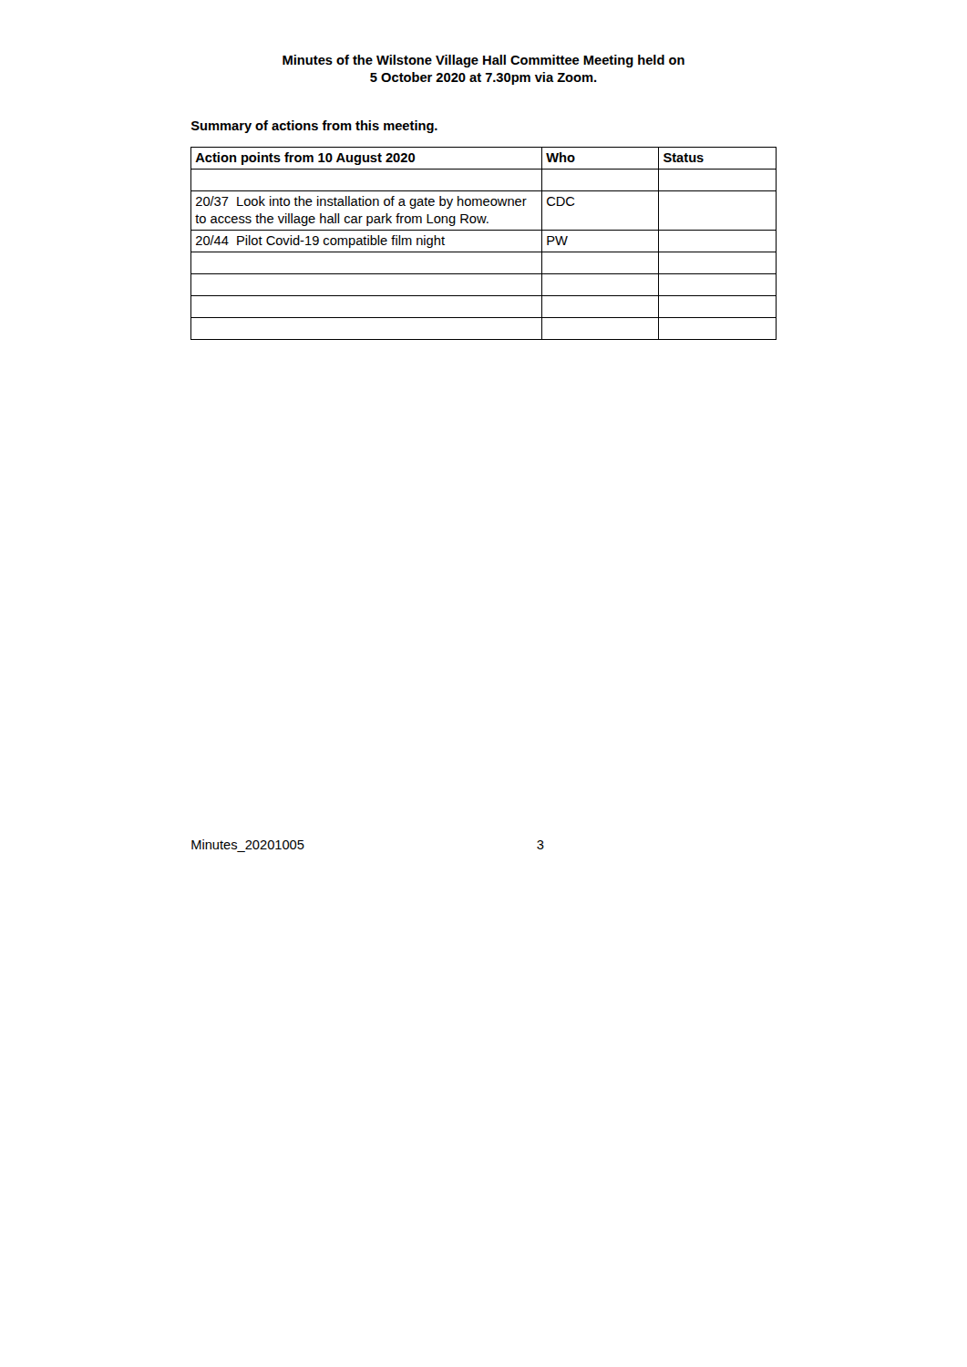Minutes of the Wilstone Village Hall Committee Meeting held on
5 October 2020 at 7.30pm via Zoom.
Summary of actions from this meeting.
| Action points from 10 August 2020 | Who | Status |
| --- | --- | --- |
| 20/37 Look into the installation of a gate by homeowner to access the village hall car park from Long Row. | CDC | |
| 20/44 Pilot Covid-19 compatible film night | PW | |
Minutes_20201005
3